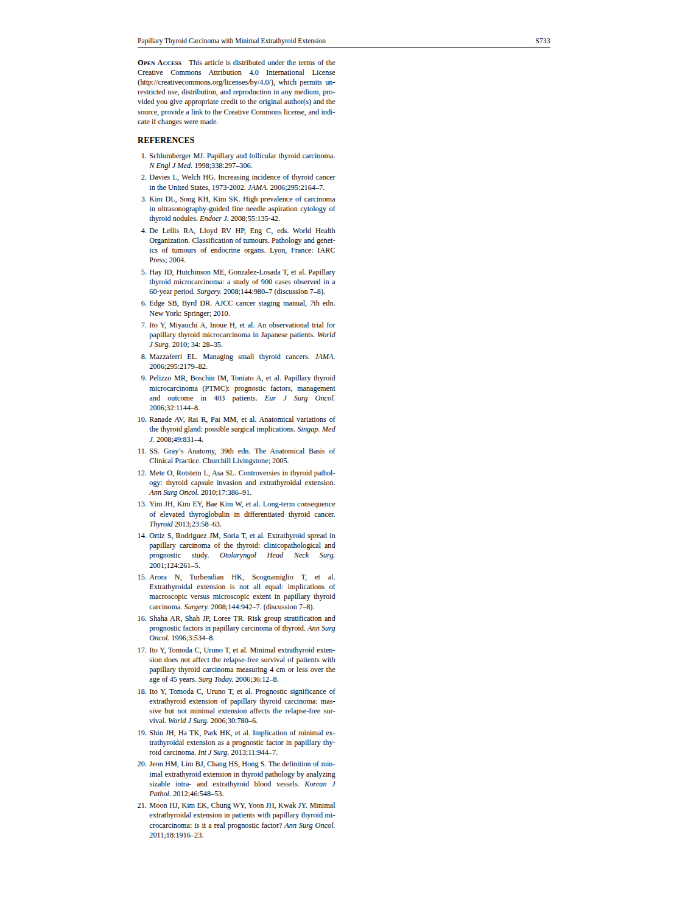Papillary Thyroid Carcinoma with Minimal Extrathyroid Extension S733
Open Access This article is distributed under the terms of the Creative Commons Attribution 4.0 International License (http://creativecommons.org/licenses/by/4.0/), which permits unrestricted use, distribution, and reproduction in any medium, provided you give appropriate credit to the original author(s) and the source, provide a link to the Creative Commons license, and indicate if changes were made.
REFERENCES
Schlumberger MJ. Papillary and follicular thyroid carcinoma. N Engl J Med. 1998;338:297–306.
Davies L, Welch HG. Increasing incidence of thyroid cancer in the United States, 1973-2002. JAMA. 2006;295:2164–7.
Kim DL, Song KH, Kim SK. High prevalence of carcinoma in ultrasonography-guided fine needle aspiration cytology of thyroid nodules. Endocr J. 2008;55:135-42.
De Lellis RA, Lloyd RV HP, Eng C, eds. World Health Organization. Classification of tumours. Pathology and genetics of tumours of endocrine organs. Lyon, France: IARC Press; 2004.
Hay ID, Hutchinson ME, Gonzalez-Losada T, et al. Papillary thyroid microcarcinoma: a study of 900 cases observed in a 60-year period. Surgery. 2008;144:980–7 (discussion 7–8).
Edge SB, Byrd DR. AJCC cancer staging manual, 7th edn. New York: Springer; 2010.
Ito Y, Miyauchi A, Inoue H, et al. An observational trial for papillary thyroid microcarcinoma in Japanese patients. World J Surg. 2010; 34: 28–35.
Mazzaferri EL. Managing small thyroid cancers. JAMA. 2006;295:2179–82.
Pelizzo MR, Boschin IM, Toniato A, et al. Papillary thyroid microcarcinoma (PTMC): prognostic factors, management and outcome in 403 patients. Eur J Surg Oncol. 2006;32:1144–8.
Ranade AV, Rai R, Pai MM, et al. Anatomical variations of the thyroid gland: possible surgical implications. Singap. Med J. 2008;49:831–4.
SS. Gray’s Anatomy, 39th edn. The Anatomical Basis of Clinical Practice. Churchill Livingstone; 2005.
Mete O, Rotstein L, Asa SL. Controversies in thyroid pathology: thyroid capsule invasion and extrathyroidal extension. Ann Surg Oncol. 2010;17:386–91.
Yim JH, Kim EY, Bae Kim W, et al. Long-term consequence of elevated thyroglobulin in differentiated thyroid cancer. Thyroid 2013;23:58–63.
Ortiz S, Rodriguez JM, Soria T, et al. Extrathyroid spread in papillary carcinoma of the thyroid: clinicopathological and prognostic study. Otolaryngol Head Neck Surg. 2001;124:261–5.
Arora N, Turbendian HK, Scognamiglio T, et al. Extrathyroidal extension is not all equal: implications of macroscopic versus microscopic extent in papillary thyroid carcinoma. Surgery. 2008;144:942–7. (discussion 7–8).
Shaha AR, Shah JP, Loree TR. Risk group stratification and prognostic factors in papillary carcinoma of thyroid. Ann Surg Oncol. 1996;3:534–8.
Ito Y, Tomoda C, Uruno T, et al. Minimal extrathyroid extension does not affect the relapse-free survival of patients with papillary thyroid carcinoma measuring 4 cm or less over the age of 45 years. Surg Today. 2006;36:12–8.
Ito Y, Tomoda C, Uruno T, et al. Prognostic significance of extrathyroid extension of papillary thyroid carcinoma: massive but not minimal extension affects the relapse-free survival. World J Surg. 2006;30:780–6.
Shin JH, Ha TK, Park HK, et al. Implication of minimal extrathyroidal extension as a prognostic factor in papillary thyroid carcinoma. Int J Surg. 2013;11:944–7.
Jeon HM, Lim BJ, Chang HS, Hong S. The definition of minimal extrathyroid extension in thyroid pathology by analyzing sizable intra- and extrathyroid blood vessels. Korean J Pathol. 2012;46:548–53.
Moon HJ, Kim EK, Chung WY, Yoon JH, Kwak JY. Minimal extrathyroidal extension in patients with papillary thyroid microcarcinoma: is it a real prognostic factor? Ann Surg Oncol. 2011;18:1916–23.